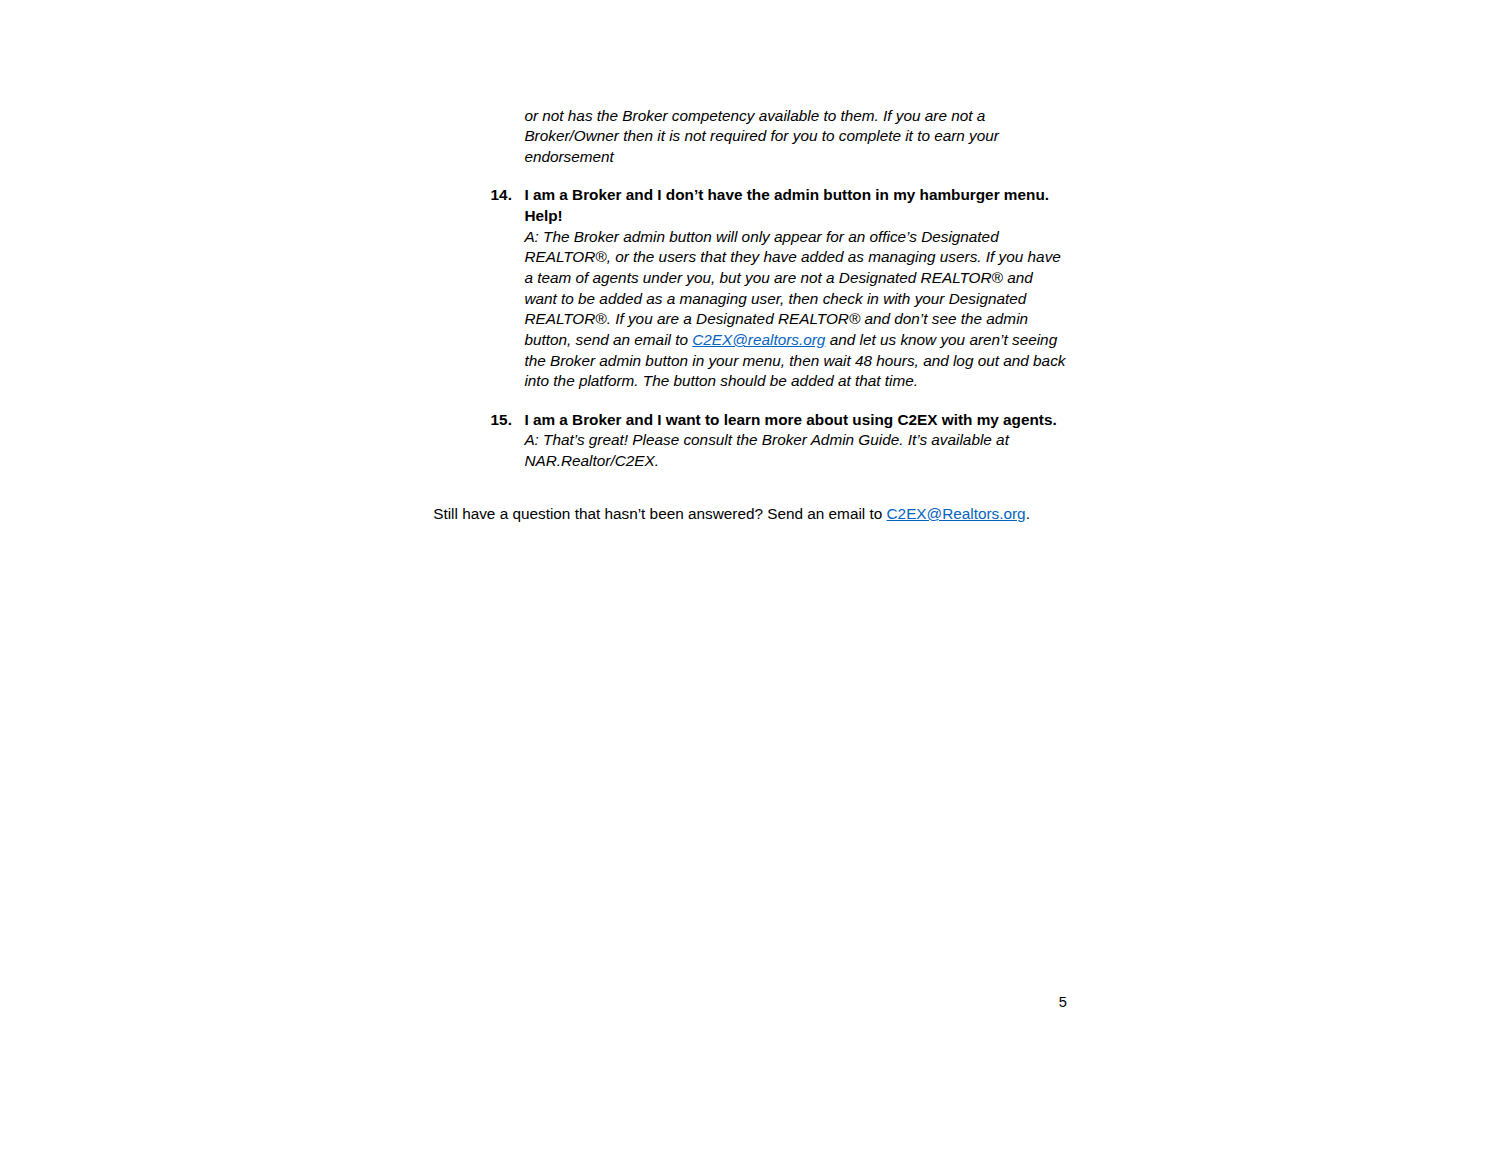or not has the Broker competency available to them. If you are not a Broker/Owner then it is not required for you to complete it to earn your endorsement
14.
I am a Broker and I don’t have the admin button in my hamburger menu. Help!
A: The Broker admin button will only appear for an office’s Designated REALTOR®, or the users that they have added as managing users. If you have a team of agents under you, but you are not a Designated REALTOR® and want to be added as a managing user, then check in with your Designated REALTOR®. If you are a Designated REALTOR® and don’t see the admin button, send an email to C2EX@realtors.org and let us know you aren’t seeing the Broker admin button in your menu, then wait 48 hours, and log out and back into the platform. The button should be added at that time.
15.
I am a Broker and I want to learn more about using C2EX with my agents.
A: That’s great! Please consult the Broker Admin Guide. It’s available at NAR.Realtor/C2EX.
Still have a question that hasn’t been answered? Send an email to C2EX@Realtors.org.
5